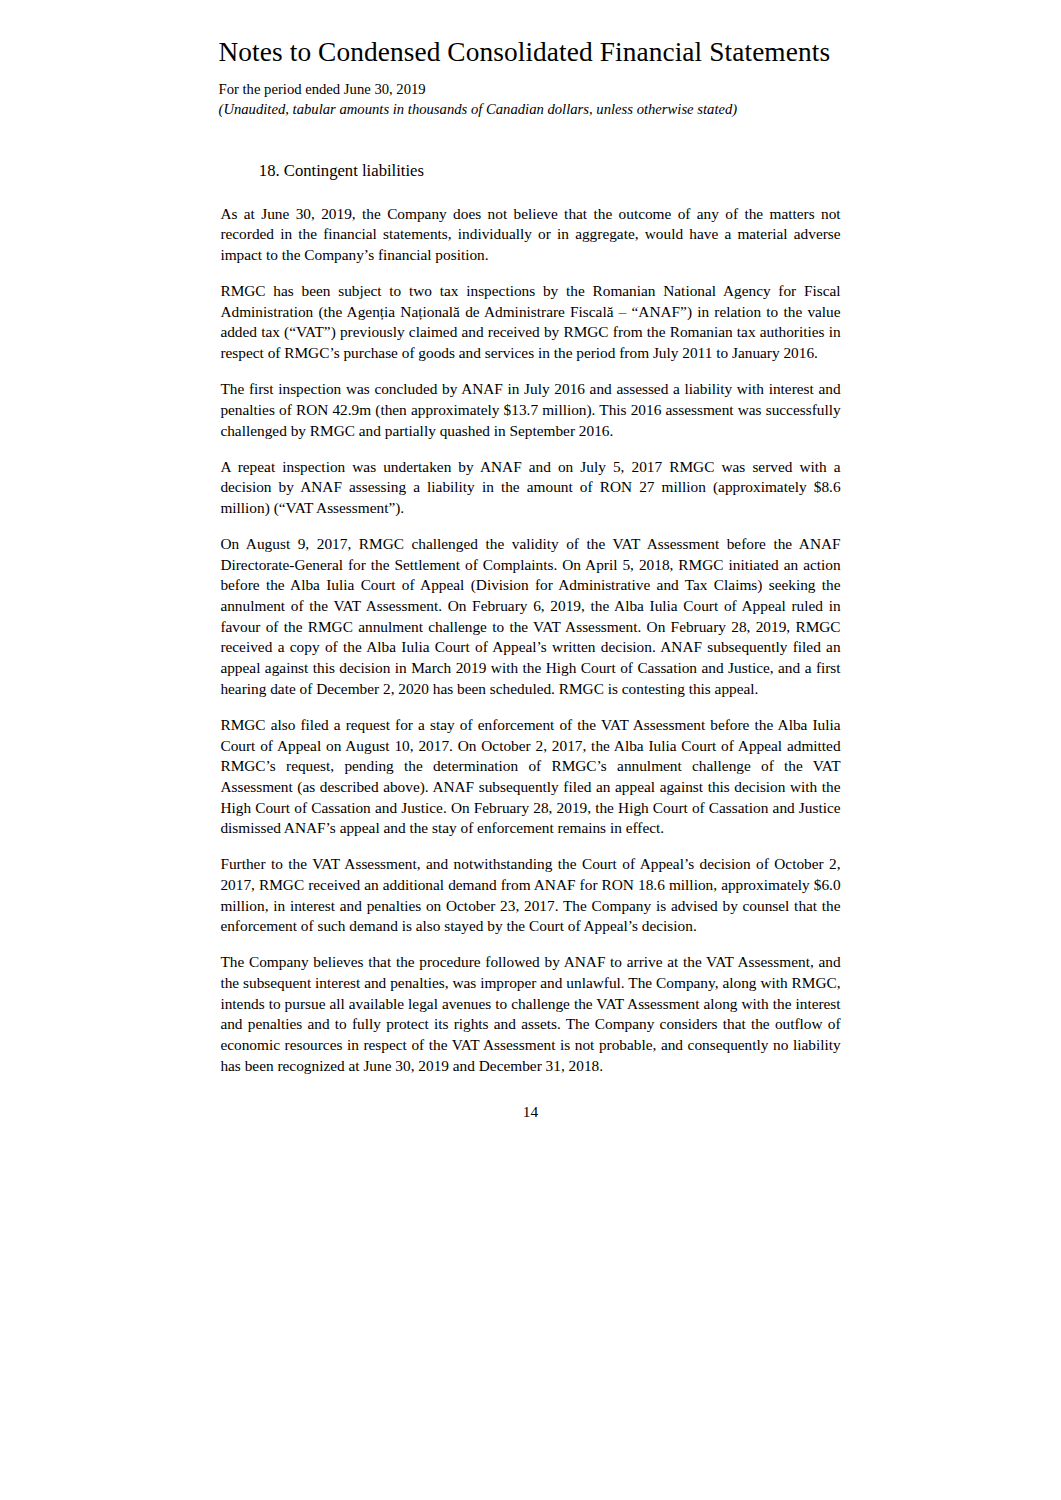Notes to Condensed Consolidated Financial Statements
For the period ended June 30, 2019
(Unaudited, tabular amounts in thousands of Canadian dollars, unless otherwise stated)
18. Contingent liabilities
As at June 30, 2019, the Company does not believe that the outcome of any of the matters not recorded in the financial statements, individually or in aggregate, would have a material adverse impact to the Company’s financial position.
RMGC has been subject to two tax inspections by the Romanian National Agency for Fiscal Administration (the Agenția Națională de Administrare Fiscală – “ANAF”) in relation to the value added tax (“VAT”) previously claimed and received by RMGC from the Romanian tax authorities in respect of RMGC’s purchase of goods and services in the period from July 2011 to January 2016.
The first inspection was concluded by ANAF in July 2016 and assessed a liability with interest and penalties of RON 42.9m (then approximately $13.7 million). This 2016 assessment was successfully challenged by RMGC and partially quashed in September 2016.
A repeat inspection was undertaken by ANAF and on July 5, 2017 RMGC was served with a decision by ANAF assessing a liability in the amount of RON 27 million (approximately $8.6 million) (“VAT Assessment”).
On August 9, 2017, RMGC challenged the validity of the VAT Assessment before the ANAF Directorate-General for the Settlement of Complaints. On April 5, 2018, RMGC initiated an action before the Alba Iulia Court of Appeal (Division for Administrative and Tax Claims) seeking the annulment of the VAT Assessment. On February 6, 2019, the Alba Iulia Court of Appeal ruled in favour of the RMGC annulment challenge to the VAT Assessment. On February 28, 2019, RMGC received a copy of the Alba Iulia Court of Appeal’s written decision. ANAF subsequently filed an appeal against this decision in March 2019 with the High Court of Cassation and Justice, and a first hearing date of December 2, 2020 has been scheduled. RMGC is contesting this appeal.
RMGC also filed a request for a stay of enforcement of the VAT Assessment before the Alba Iulia Court of Appeal on August 10, 2017. On October 2, 2017, the Alba Iulia Court of Appeal admitted RMGC’s request, pending the determination of RMGC’s annulment challenge of the VAT Assessment (as described above). ANAF subsequently filed an appeal against this decision with the High Court of Cassation and Justice. On February 28, 2019, the High Court of Cassation and Justice dismissed ANAF’s appeal and the stay of enforcement remains in effect.
Further to the VAT Assessment, and notwithstanding the Court of Appeal’s decision of October 2, 2017, RMGC received an additional demand from ANAF for RON 18.6 million, approximately $6.0 million, in interest and penalties on October 23, 2017. The Company is advised by counsel that the enforcement of such demand is also stayed by the Court of Appeal’s decision.
The Company believes that the procedure followed by ANAF to arrive at the VAT Assessment, and the subsequent interest and penalties, was improper and unlawful. The Company, along with RMGC, intends to pursue all available legal avenues to challenge the VAT Assessment along with the interest and penalties and to fully protect its rights and assets. The Company considers that the outflow of economic resources in respect of the VAT Assessment is not probable, and consequently no liability has been recognized at June 30, 2019 and December 31, 2018.
14